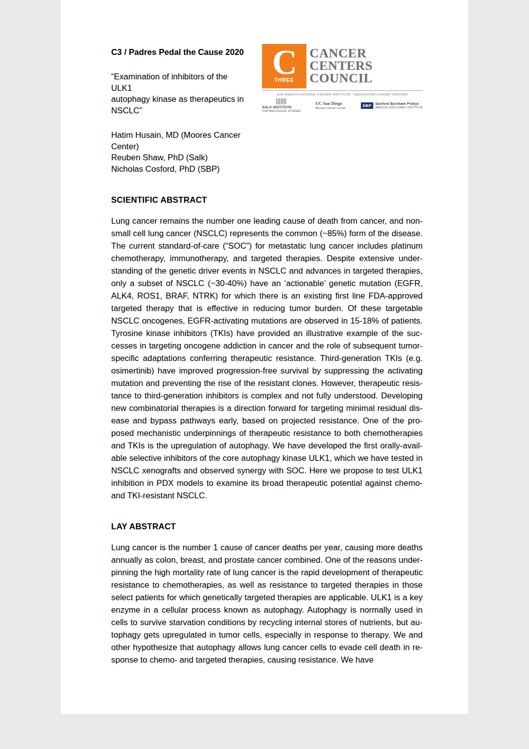C3 / Padres Pedal the Cause 2020
“Examination of inhibitors of the ULK1
autophagy kinase as therapeutics in NSCLC”
Hatim Husain, MD (Moores Cancer Center)
Reuben Shaw, PhD (Salk)
Nicholas Cosford, PhD (SBP)
C
THREE
CANCER CENTERS COUNCIL
San Diego's National Cancer Institute – Designated Cancer Centers
SALK INSTITUTE FOR BIOLOGICAL STUDIES
UC San Diego Moores Cancer Center
SBP
Sanford Burnham Prebys MEDICAL DISCOVERY INSTITUTE
SCIENTIFIC ABSTRACT
Lung cancer remains the number one leading cause of death from cancer, and non-small cell lung cancer (NSCLC) represents the common (~85%) form of the disease. The current standard-of-care (“SOC”) for metastatic lung cancer includes platinum chemotherapy, immunotherapy, and targeted therapies. Despite extensive understanding of the genetic driver events in NSCLC and advances in targeted therapies, only a subset of NSCLC (~30-40%) have an ‘actionable’ genetic mutation (EGFR, ALK4, ROS1, BRAF, NTRK) for which there is an existing first line FDA-approved targeted therapy that is effective in reducing tumor burden. Of these targetable NSCLC oncogenes, EGFR-activating mutations are observed in 15-18% of patients. Tyrosine kinase inhibitors (TKIs) have provided an illustrative example of the successes in targeting oncogene addiction in cancer and the role of subsequent tumor-specific adaptations conferring therapeutic resistance. Third-generation TKIs (e.g. osimertinib) have improved progression-free survival by suppressing the activating mutation and preventing the rise of the resistant clones. However, therapeutic resistance to third-generation inhibitors is complex and not fully understood. Developing new combinatorial therapies is a direction forward for targeting minimal residual disease and bypass pathways early, based on projected resistance. One of the proposed mechanistic underpinnings of therapeutic resistance to both chemotherapies and TKIs is the upregulation of autophagy. We have developed the first orally-available selective inhibitors of the core autophagy kinase ULK1, which we have tested in NSCLC xenografts and observed synergy with SOC. Here we propose to test ULK1 inhibition in PDX models to examine its broad therapeutic potential against chemo- and TKI-resistant NSCLC.
LAY ABSTRACT
Lung cancer is the number 1 cause of cancer deaths per year, causing more deaths annually as colon, breast, and prostate cancer combined. One of the reasons underpinning the high mortality rate of lung cancer is the rapid development of therapeutic resistance to chemotherapies, as well as resistance to targeted therapies in those select patients for which genetically targeted therapies are applicable. ULK1 is a key enzyme in a cellular process known as autophagy. Autophagy is normally used in cells to survive starvation conditions by recycling internal stores of nutrients, but autophagy gets upregulated in tumor cells, especially in response to therapy. We and other hypothesize that autophagy allows lung cancer cells to evade cell death in response to chemo- and targeted therapies, causing resistance. We have